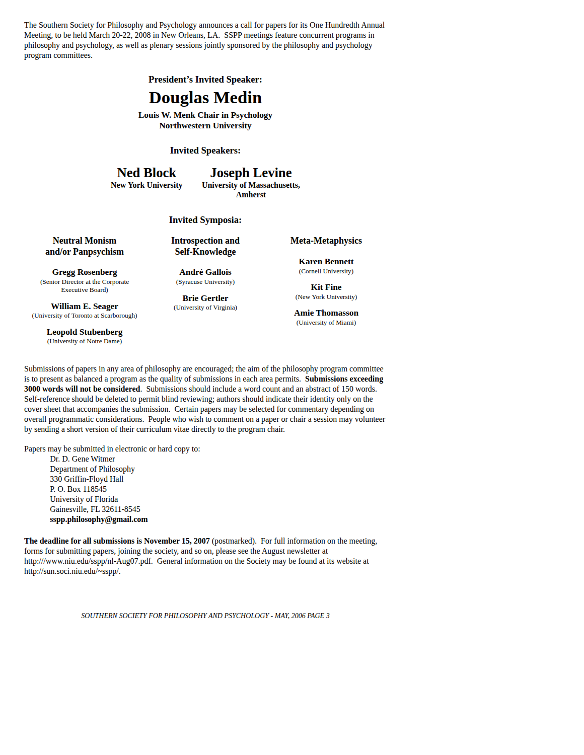The Southern Society for Philosophy and Psychology announces a call for papers for its One Hundredth Annual Meeting, to be held March 20-22, 2008 in New Orleans, LA. SSPP meetings feature concurrent programs in philosophy and psychology, as well as plenary sessions jointly sponsored by the philosophy and psychology program committees.
President’s Invited Speaker:
Douglas Medin
Louis W. Menk Chair in Psychology
Northwestern University
Invited Speakers:
| Ned Block New York University | Joseph Levine University of Massachusetts, Amherst |
Invited Symposia:
| Neutral Monism and/or Panpsychism Gregg Rosenberg (Senior Director at the Corporate Executive Board) William E. Seager (University of Toronto at Scarborough) Leopold Stubenberg (University of Notre Dame) | Introspection and Self-Knowledge André Gallois (Syracuse University) Brie Gertler (University of Virginia) | Meta-Metaphysics Karen Bennett (Cornell University) Kit Fine (New York University) Amie Thomasson (University of Miami) |
Submissions of papers in any area of philosophy are encouraged; the aim of the philosophy program committee is to present as balanced a program as the quality of submissions in each area permits. Submissions exceeding 3000 words will not be considered. Submissions should include a word count and an abstract of 150 words. Self-reference should be deleted to permit blind reviewing; authors should indicate their identity only on the cover sheet that accompanies the submission. Certain papers may be selected for commentary depending on overall programmatic considerations. People who wish to comment on a paper or chair a session may volunteer by sending a short version of their curriculum vitae directly to the program chair.
Papers may be submitted in electronic or hard copy to:
Dr. D. Gene Witmer
Department of Philosophy
330 Griffin-Floyd Hall
P. O. Box 118545
University of Florida
Gainesville, FL 32611-8545
sspp.philosophy@gmail.com
The deadline for all submissions is November 15, 2007 (postmarked). For full information on the meeting, forms for submitting papers, joining the society, and so on, please see the August newsletter at http:///www.niu.edu/sspp/nl-Aug07.pdf. General information on the Society may be found at its website at http://sun.soci.niu.edu/~sspp/.
SOUTHERN SOCIETY FOR PHILOSOPHY AND PSYCHOLOGY - MAY, 2006 PAGE 3